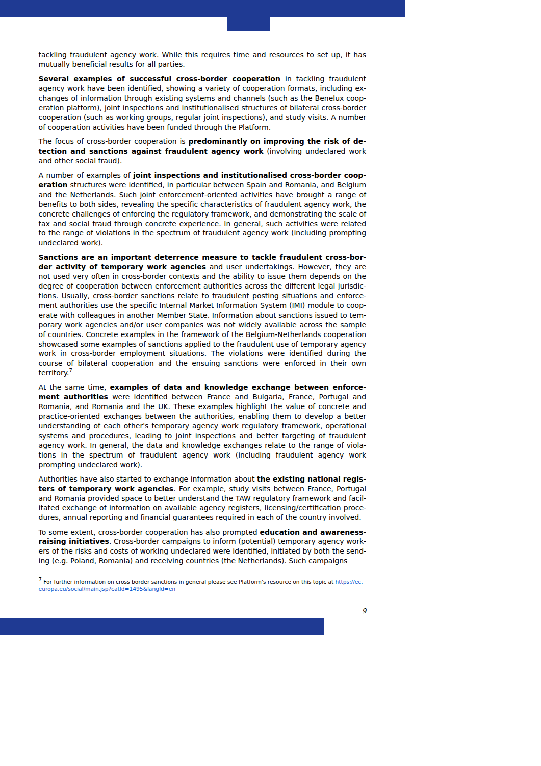tackling fraudulent agency work. While this requires time and resources to set up, it has mutually beneficial results for all parties.
Several examples of successful cross-border cooperation in tackling fraudulent agency work have been identified, showing a variety of cooperation formats, including exchanges of information through existing systems and channels (such as the Benelux cooperation platform), joint inspections and institutionalised structures of bilateral cross-border cooperation (such as working groups, regular joint inspections), and study visits. A number of cooperation activities have been funded through the Platform.
The focus of cross-border cooperation is predominantly on improving the risk of detection and sanctions against fraudulent agency work (involving undeclared work and other social fraud).
A number of examples of joint inspections and institutionalised cross-border cooperation structures were identified, in particular between Spain and Romania, and Belgium and the Netherlands. Such joint enforcement-oriented activities have brought a range of benefits to both sides, revealing the specific characteristics of fraudulent agency work, the concrete challenges of enforcing the regulatory framework, and demonstrating the scale of tax and social fraud through concrete experience. In general, such activities were related to the range of violations in the spectrum of fraudulent agency work (including prompting undeclared work).
Sanctions are an important deterrence measure to tackle fraudulent cross-border activity of temporary work agencies and user undertakings. However, they are not used very often in cross-border contexts and the ability to issue them depends on the degree of cooperation between enforcement authorities across the different legal jurisdictions. Usually, cross-border sanctions relate to fraudulent posting situations and enforcement authorities use the specific Internal Market Information System (IMI) module to cooperate with colleagues in another Member State. Information about sanctions issued to temporary work agencies and/or user companies was not widely available across the sample of countries. Concrete examples in the framework of the Belgium-Netherlands cooperation showcased some examples of sanctions applied to the fraudulent use of temporary agency work in cross-border employment situations. The violations were identified during the course of bilateral cooperation and the ensuing sanctions were enforced in their own territory.7
At the same time, examples of data and knowledge exchange between enforcement authorities were identified between France and Bulgaria, France, Portugal and Romania, and Romania and the UK. These examples highlight the value of concrete and practice-oriented exchanges between the authorities, enabling them to develop a better understanding of each other's temporary agency work regulatory framework, operational systems and procedures, leading to joint inspections and better targeting of fraudulent agency work. In general, the data and knowledge exchanges relate to the range of violations in the spectrum of fraudulent agency work (including fraudulent agency work prompting undeclared work).
Authorities have also started to exchange information about the existing national registers of temporary work agencies. For example, study visits between France, Portugal and Romania provided space to better understand the TAW regulatory framework and facilitated exchange of information on available agency registers, licensing/certification procedures, annual reporting and financial guarantees required in each of the country involved.
To some extent, cross-border cooperation has also prompted education and awareness-raising initiatives. Cross-border campaigns to inform (potential) temporary agency workers of the risks and costs of working undeclared were identified, initiated by both the sending (e.g. Poland, Romania) and receiving countries (the Netherlands). Such campaigns
7 For further information on cross border sanctions in general please see Platform's resource on this topic at https://ec.europa.eu/social/main.jsp?catId=1495&langId=en
9